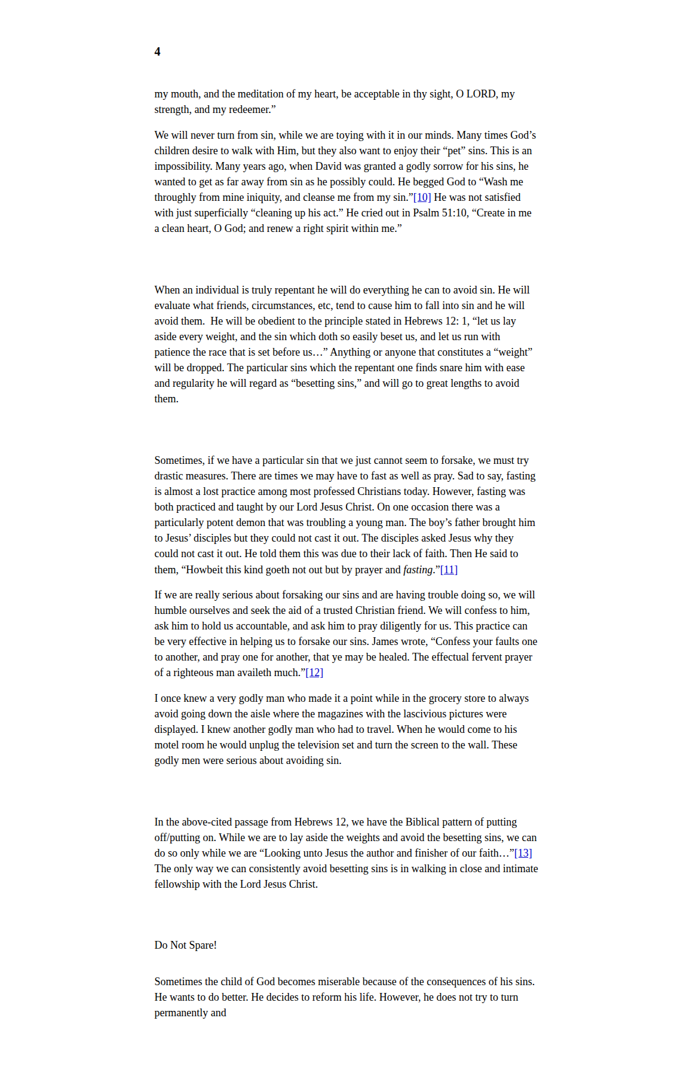4
my mouth, and the meditation of my heart, be acceptable in thy sight, O LORD, my strength, and my redeemer.”
We will never turn from sin, while we are toying with it in our minds. Many times God’s children desire to walk with Him, but they also want to enjoy their “pet” sins. This is an impossibility. Many years ago, when David was granted a godly sorrow for his sins, he wanted to get as far away from sin as he possibly could. He begged God to “Wash me throughly from mine iniquity, and cleanse me from my sin.”[10] He was not satisfied with just superficially “cleaning up his act.” He cried out in Psalm 51:10, “Create in me a clean heart, O God; and renew a right spirit within me.”
When an individual is truly repentant he will do everything he can to avoid sin. He will evaluate what friends, circumstances, etc, tend to cause him to fall into sin and he will avoid them. He will be obedient to the principle stated in Hebrews 12: 1, “let us lay aside every weight, and the sin which doth so easily beset us, and let us run with patience the race that is set before us…” Anything or anyone that constitutes a “weight” will be dropped. The particular sins which the repentant one finds snare him with ease and regularity he will regard as “besetting sins,” and will go to great lengths to avoid them.
Sometimes, if we have a particular sin that we just cannot seem to forsake, we must try drastic measures. There are times we may have to fast as well as pray. Sad to say, fasting is almost a lost practice among most professed Christians today. However, fasting was both practiced and taught by our Lord Jesus Christ. On one occasion there was a particularly potent demon that was troubling a young man. The boy’s father brought him to Jesus’ disciples but they could not cast it out. The disciples asked Jesus why they could not cast it out. He told them this was due to their lack of faith. Then He said to them, “Howbeit this kind goeth not out but by prayer and fasting.”[11]
If we are really serious about forsaking our sins and are having trouble doing so, we will humble ourselves and seek the aid of a trusted Christian friend. We will confess to him, ask him to hold us accountable, and ask him to pray diligently for us. This practice can be very effective in helping us to forsake our sins. James wrote, “Confess your faults one to another, and pray one for another, that ye may be healed. The effectual fervent prayer of a righteous man availeth much.”[12]
I once knew a very godly man who made it a point while in the grocery store to always avoid going down the aisle where the magazines with the lascivious pictures were displayed. I knew another godly man who had to travel. When he would come to his motel room he would unplug the television set and turn the screen to the wall. These godly men were serious about avoiding sin.
In the above-cited passage from Hebrews 12, we have the Biblical pattern of putting off/putting on. While we are to lay aside the weights and avoid the besetting sins, we can do so only while we are “Looking unto Jesus the author and finisher of our faith…”[13] The only way we can consistently avoid besetting sins is in walking in close and intimate fellowship with the Lord Jesus Christ.
Do Not Spare!
Sometimes the child of God becomes miserable because of the consequences of his sins. He wants to do better. He decides to reform his life. However, he does not try to turn permanently and